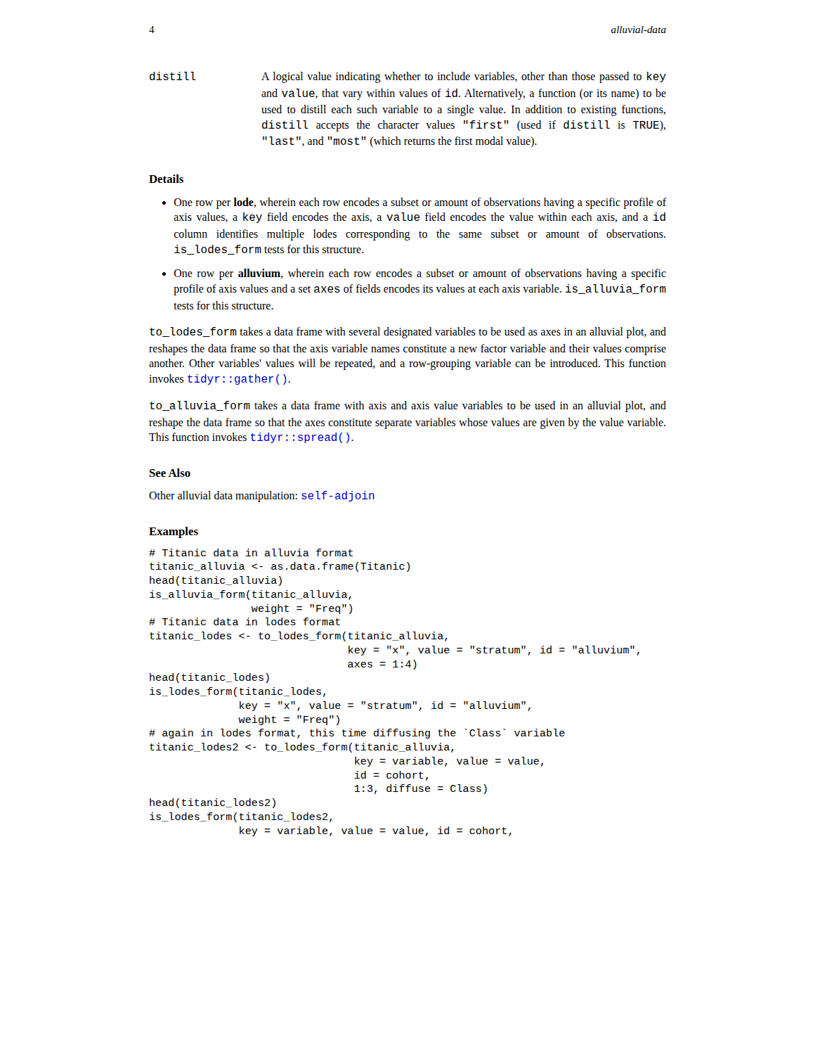4 alluvial-data
| distill | A logical value indicating whether to include variables, other than those passed to key and value , that vary within values of id . Alternatively, a function (or its name) to be used to distill each such variable to a single value. In addition to existing functions, distill accepts the character values "first" (used if distill is TRUE ), "last" , and "most" (which returns the first modal value). |
Details
One row per lode, wherein each row encodes a subset or amount of observations having a specific profile of axis values, a key field encodes the axis, a value field encodes the value within each axis, and a id column identifies multiple lodes corresponding to the same subset or amount of observations. is_lodes_form tests for this structure.
One row per alluvium, wherein each row encodes a subset or amount of observations having a specific profile of axis values and a set axes of fields encodes its values at each axis variable. is_alluvia_form tests for this structure.
to_lodes_form takes a data frame with several designated variables to be used as axes in an alluvial plot, and reshapes the data frame so that the axis variable names constitute a new factor variable and their values comprise another. Other variables' values will be repeated, and a row-grouping variable can be introduced. This function invokes tidyr::gather().
to_alluvia_form takes a data frame with axis and axis value variables to be used in an alluvial plot, and reshape the data frame so that the axes constitute separate variables whose values are given by the value variable. This function invokes tidyr::spread().
See Also
Other alluvial data manipulation: self-adjoin
Examples
# Titanic data in alluvia format
titanic_alluvia <- as.data.frame(Titanic)
head(titanic_alluvia)
is_alluvia_form(titanic_alluvia,
                weight = "Freq")
# Titanic data in lodes format
titanic_lodes <- to_lodes_form(titanic_alluvia,
                               key = "x", value = "stratum", id = "alluvium",
                               axes = 1:4)
head(titanic_lodes)
is_lodes_form(titanic_lodes,
              key = "x", value = "stratum", id = "alluvium",
              weight = "Freq")
# again in lodes format, this time diffusing the `Class` variable
titanic_lodes2 <- to_lodes_form(titanic_alluvia,
                                key = variable, value = value,
                                id = cohort,
                                1:3, diffuse = Class)
head(titanic_lodes2)
is_lodes_form(titanic_lodes2,
              key = variable, value = value, id = cohort,